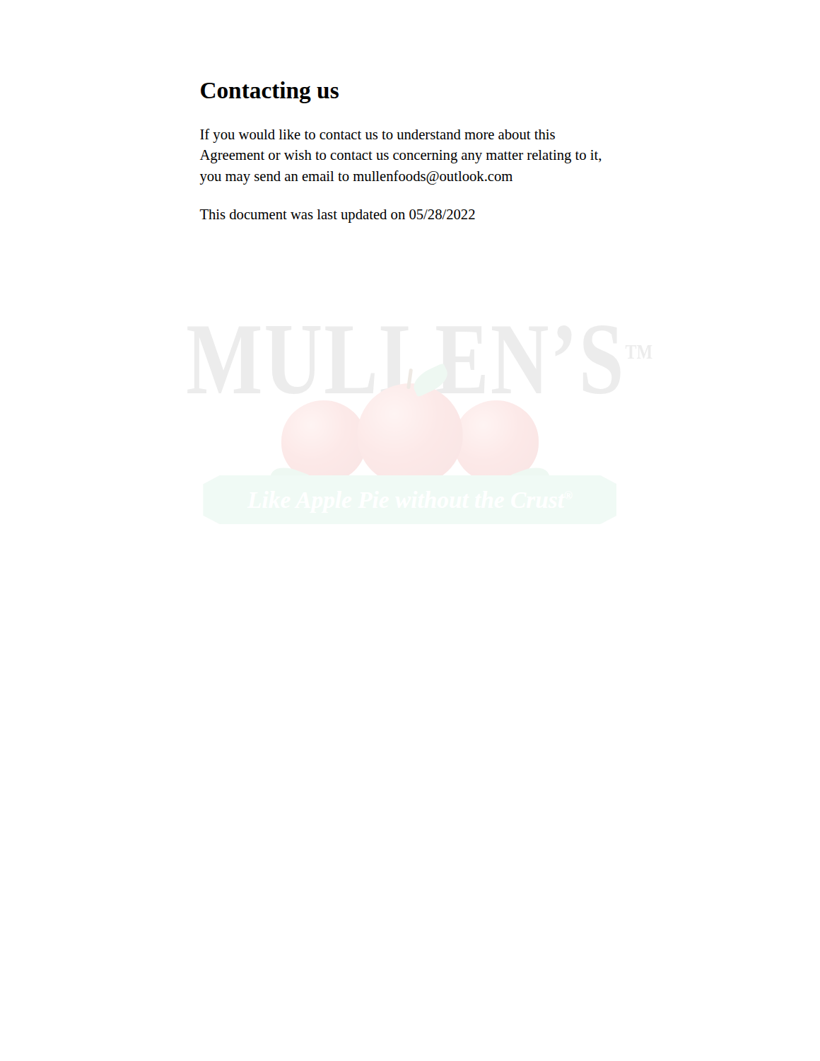Contacting us
If you would like to contact us to understand more about this Agreement or wish to contact us concerning any matter relating to it, you may send an email to mullenfoods@outlook.com
This document was last updated on 05/28/2022
MULLEN’STM
Like Apple Pie without the Crust®